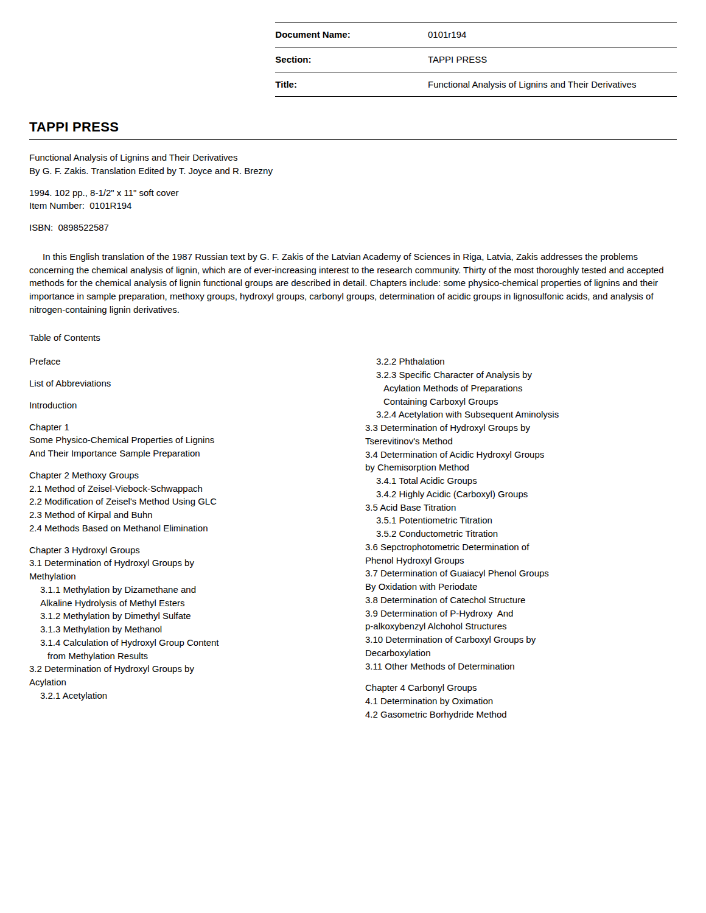| Document Name: | 0101r194 |
| Section: | TAPPI PRESS |
| Title: | Functional Analysis of Lignins and Their Derivatives |
TAPPI PRESS
Functional Analysis of Lignins and Their Derivatives
By G. F. Zakis. Translation Edited by T. Joyce and R. Brezny
1994. 102 pp., 8-1/2" x 11" soft cover
Item Number: 0101R194
ISBN: 0898522587
In this English translation of the 1987 Russian text by G. F. Zakis of the Latvian Academy of Sciences in Riga, Latvia, Zakis addresses the problems concerning the chemical analysis of lignin, which are of ever-increasing interest to the research community. Thirty of the most thoroughly tested and accepted methods for the chemical analysis of lignin functional groups are described in detail. Chapters include: some physico-chemical properties of lignins and their importance in sample preparation, methoxy groups, hydroxyl groups, carbonyl groups, determination of acidic groups in lignosulfonic acids, and analysis of nitrogen-containing lignin derivatives.
Table of Contents
Preface
List of Abbreviations
Introduction
Chapter 1
Some Physico-Chemical Properties of Lignins
And Their Importance Sample Preparation
Chapter 2 Methoxy Groups
2.1 Method of Zeisel-Viebock-Schwappach
2.2 Modification of Zeisel's Method Using GLC
2.3 Method of Kirpal and Buhn
2.4 Methods Based on Methanol Elimination
Chapter 3 Hydroxyl Groups
3.1 Determination of Hydroxyl Groups by
Methylation
3.1.1 Methylation by Dizamethane and
Alkaline Hydrolysis of Methyl Esters
3.1.2 Methylation by Dimethyl Sulfate
3.1.3 Methylation by Methanol
3.1.4 Calculation of Hydroxyl Group Content
from Methylation Results
3.2 Determination of Hydroxyl Groups by
Acylation
3.2.1 Acetylation
3.2.2 Phthalation
3.2.3 Specific Character of Analysis by
Acylation Methods of Preparations
Containing Carboxyl Groups
3.2.4 Acetylation with Subsequent Aminolysis
3.3 Determination of Hydroxyl Groups by
Tserevitinov's Method
3.4 Determination of Acidic Hydroxyl Groups
by Chemisorption Method
3.4.1 Total Acidic Groups
3.4.2 Highly Acidic (Carboxyl) Groups
3.5 Acid Base Titration
3.5.1 Potentiometric Titration
3.5.2 Conductometric Titration
3.6 Sepctrophotometric Determination of
Phenol Hydroxyl Groups
3.7 Determination of Guaiacyl Phenol Groups
By Oxidation with Periodate
3.8 Determination of Catechol Structure
3.9 Determination of P-Hydroxy And
p-alkoxybenzyl Alchohol Structures
3.10 Determination of Carboxyl Groups by
Decarboxylation
3.11 Other Methods of Determination
Chapter 4 Carbonyl Groups
4.1 Determination by Oximation
4.2 Gasometric Borhydride Method